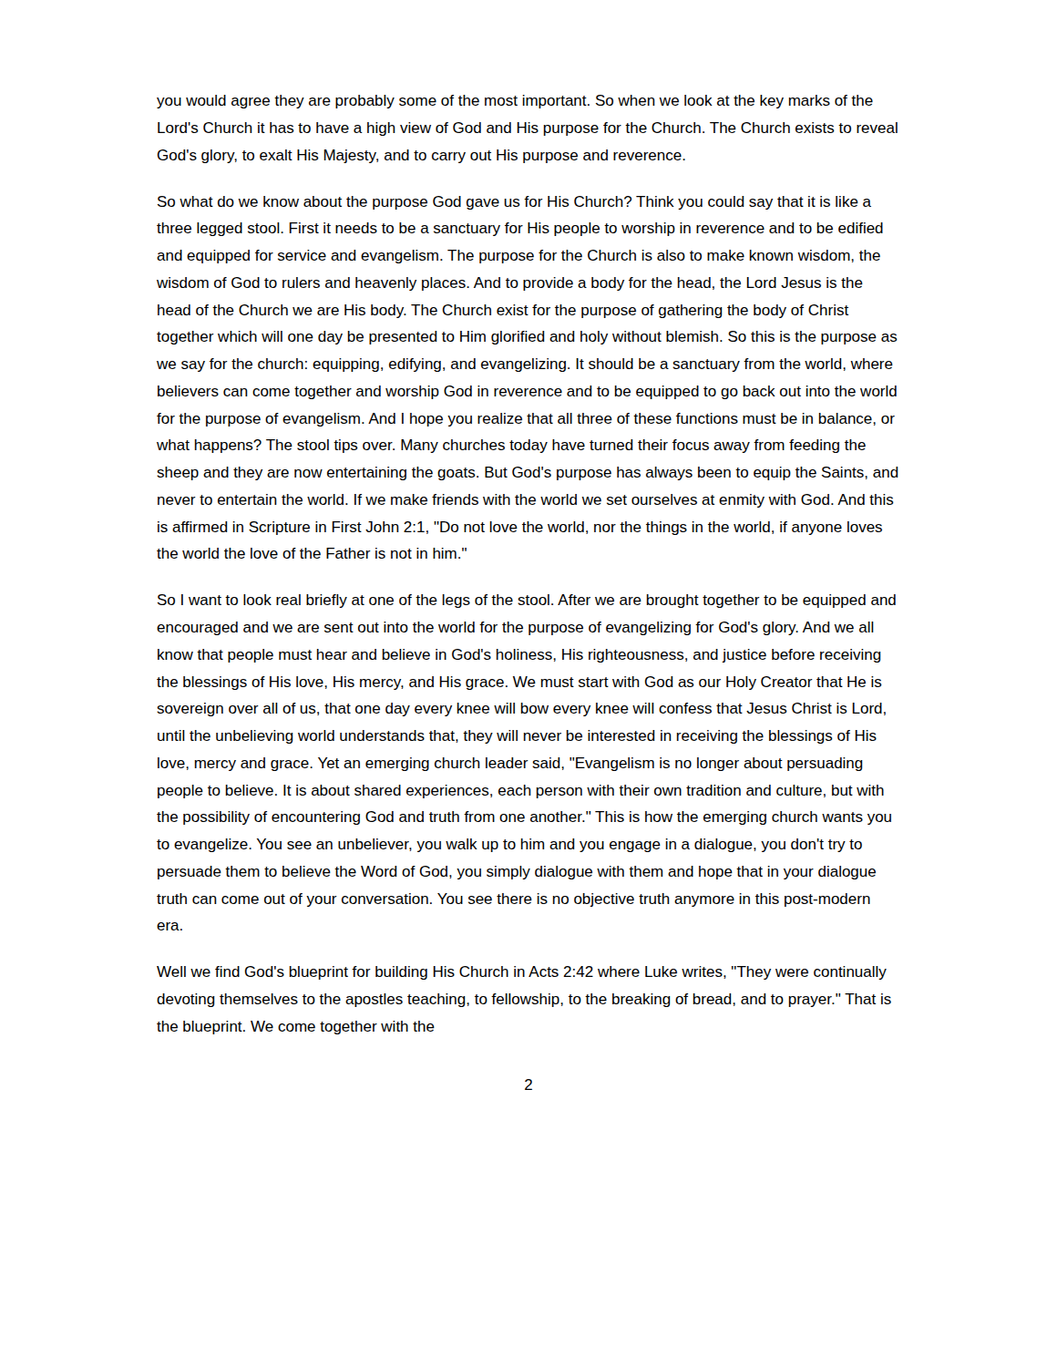you would agree they are probably some of the most important. So when we look at the key marks of the Lord's Church it has to have a high view of God and His purpose for the Church. The Church exists to reveal God's glory, to exalt His Majesty, and to carry out His purpose and reverence.
So what do we know about the purpose God gave us for His Church? Think you could say that it is like a three legged stool. First it needs to be a sanctuary for His people to worship in reverence and to be edified and equipped for service and evangelism. The purpose for the Church is also to make known wisdom, the wisdom of God to rulers and heavenly places. And to provide a body for the head, the Lord Jesus is the head of the Church we are His body. The Church exist for the purpose of gathering the body of Christ together which will one day be presented to Him glorified and holy without blemish. So this is the purpose as we say for the church: equipping, edifying, and evangelizing. It should be a sanctuary from the world, where believers can come together and worship God in reverence and to be equipped to go back out into the world for the purpose of evangelism. And I hope you realize that all three of these functions must be in balance, or what happens? The stool tips over. Many churches today have turned their focus away from feeding the sheep and they are now entertaining the goats. But God's purpose has always been to equip the Saints, and never to entertain the world. If we make friends with the world we set ourselves at enmity with God. And this is affirmed in Scripture in First John 2:1, "Do not love the world, nor the things in the world, if anyone loves the world the love of the Father is not in him."
So I want to look real briefly at one of the legs of the stool. After we are brought together to be equipped and encouraged and we are sent out into the world for the purpose of evangelizing for God's glory. And we all know that people must hear and believe in God's holiness, His righteousness, and justice before receiving the blessings of His love, His mercy, and His grace. We must start with God as our Holy Creator that He is sovereign over all of us, that one day every knee will bow every knee will confess that Jesus Christ is Lord, until the unbelieving world understands that, they will never be interested in receiving the blessings of His love, mercy and grace. Yet an emerging church leader said, "Evangelism is no longer about persuading people to believe. It is about shared experiences, each person with their own tradition and culture, but with the possibility of encountering God and truth from one another." This is how the emerging church wants you to evangelize. You see an unbeliever, you walk up to him and you engage in a dialogue, you don't try to persuade them to believe the Word of God, you simply dialogue with them and hope that in your dialogue truth can come out of your conversation. You see there is no objective truth anymore in this post-modern era.
Well we find God's blueprint for building His Church in Acts 2:42 where Luke writes, "They were continually devoting themselves to the apostles teaching, to fellowship, to the breaking of bread, and to prayer." That is the blueprint. We come together with the
2